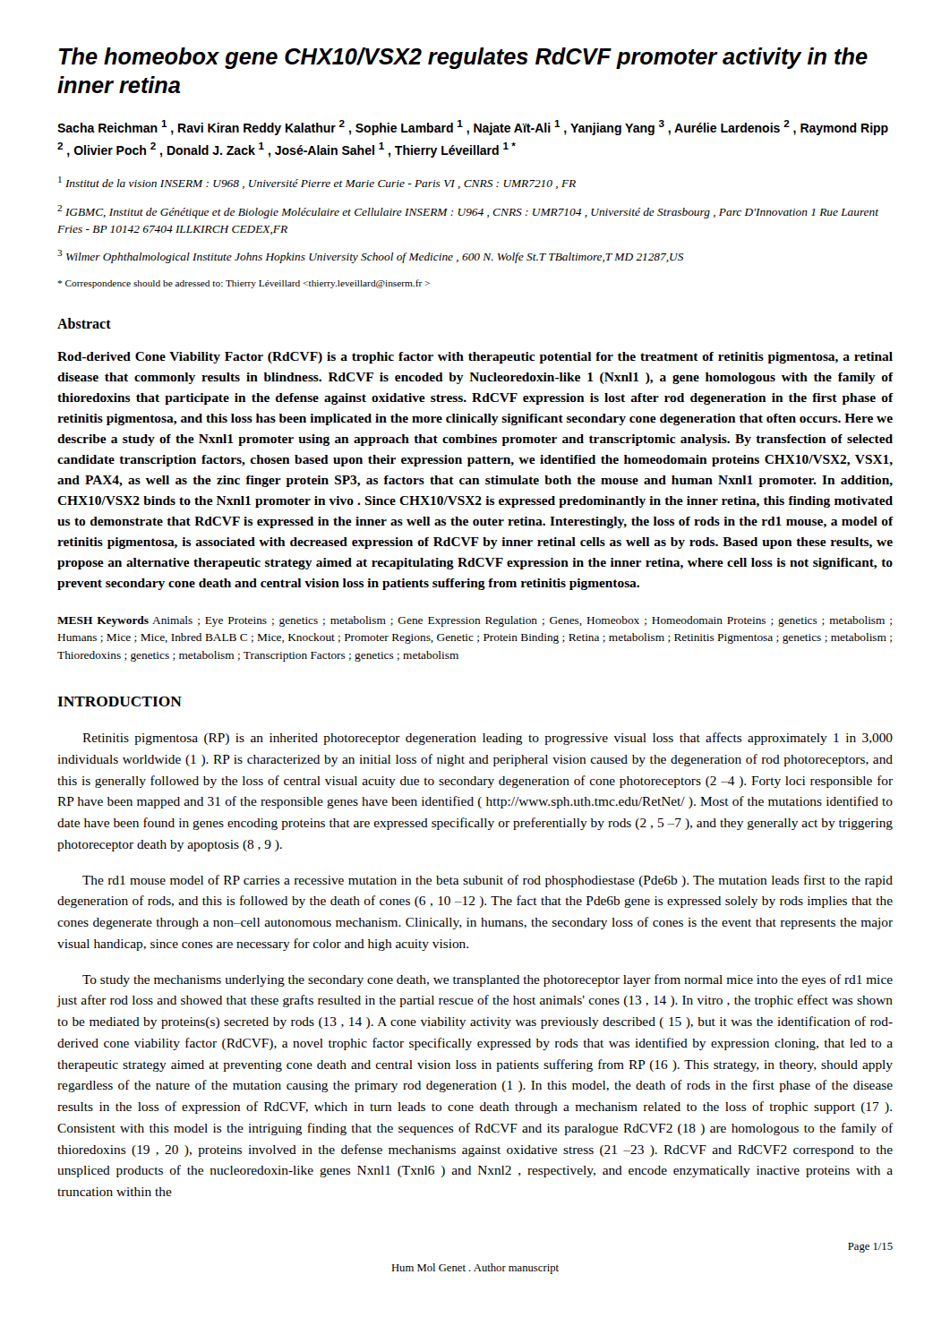The homeobox gene CHX10/VSX2 regulates RdCVF promoter activity in the inner retina
Sacha Reichman 1 , Ravi Kiran Reddy Kalathur 2 , Sophie Lambard 1 , Najate Aït-Ali 1 , Yanjiang Yang 3 , Aurélie Lardenois 2 , Raymond Ripp 2 , Olivier Poch 2 , Donald J. Zack 1 , José-Alain Sahel 1 , Thierry Léveillard 1 *
1 Institut de la vision INSERM : U968 , Université Pierre et Marie Curie - Paris VI , CNRS : UMR7210 , FR
2 IGBMC, Institut de Génétique et de Biologie Moléculaire et Cellulaire INSERM : U964 , CNRS : UMR7104 , Université de Strasbourg , Parc D'Innovation 1 Rue Laurent Fries - BP 10142 67404 ILLKIRCH CEDEX,FR
3 Wilmer Ophthalmological Institute Johns Hopkins University School of Medicine , 600 N. Wolfe St.T TBaltimore,T MD 21287,US
* Correspondence should be adressed to: Thierry Léveillard <thierry.leveillard@inserm.fr >
Abstract
Rod-derived Cone Viability Factor (RdCVF) is a trophic factor with therapeutic potential for the treatment of retinitis pigmentosa, a retinal disease that commonly results in blindness. RdCVF is encoded by Nucleoredoxin-like 1 (Nxnl1 ), a gene homologous with the family of thioredoxins that participate in the defense against oxidative stress. RdCVF expression is lost after rod degeneration in the first phase of retinitis pigmentosa, and this loss has been implicated in the more clinically significant secondary cone degeneration that often occurs. Here we describe a study of the Nxnl1 promoter using an approach that combines promoter and transcriptomic analysis. By transfection of selected candidate transcription factors, chosen based upon their expression pattern, we identified the homeodomain proteins CHX10/VSX2, VSX1, and PAX4, as well as the zinc finger protein SP3, as factors that can stimulate both the mouse and human Nxnl1 promoter. In addition, CHX10/VSX2 binds to the Nxnl1 promoter in vivo . Since CHX10/VSX2 is expressed predominantly in the inner retina, this finding motivated us to demonstrate that RdCVF is expressed in the inner as well as the outer retina. Interestingly, the loss of rods in the rd1 mouse, a model of retinitis pigmentosa, is associated with decreased expression of RdCVF by inner retinal cells as well as by rods. Based upon these results, we propose an alternative therapeutic strategy aimed at recapitulating RdCVF expression in the inner retina, where cell loss is not significant, to prevent secondary cone death and central vision loss in patients suffering from retinitis pigmentosa.
MESH Keywords Animals ; Eye Proteins ; genetics ; metabolism ; Gene Expression Regulation ; Genes, Homeobox ; Homeodomain Proteins ; genetics ; metabolism ; Humans ; Mice ; Mice, Inbred BALB C ; Mice, Knockout ; Promoter Regions, Genetic ; Protein Binding ; Retina ; metabolism ; Retinitis Pigmentosa ; genetics ; metabolism ; Thioredoxins ; genetics ; metabolism ; Transcription Factors ; genetics ; metabolism
INTRODUCTION
Retinitis pigmentosa (RP) is an inherited photoreceptor degeneration leading to progressive visual loss that affects approximately 1 in 3,000 individuals worldwide (1 ). RP is characterized by an initial loss of night and peripheral vision caused by the degeneration of rod photoreceptors, and this is generally followed by the loss of central visual acuity due to secondary degeneration of cone photoreceptors (2 –4 ). Forty loci responsible for RP have been mapped and 31 of the responsible genes have been identified ( http://www.sph.uth.tmc.edu/RetNet/ ). Most of the mutations identified to date have been found in genes encoding proteins that are expressed specifically or preferentially by rods (2 , 5 –7 ), and they generally act by triggering photoreceptor death by apoptosis (8 , 9 ).
The rd1 mouse model of RP carries a recessive mutation in the beta subunit of rod phosphodiestase (Pde6b ). The mutation leads first to the rapid degeneration of rods, and this is followed by the death of cones (6 , 10 –12 ). The fact that the Pde6b gene is expressed solely by rods implies that the cones degenerate through a non–cell autonomous mechanism. Clinically, in humans, the secondary loss of cones is the event that represents the major visual handicap, since cones are necessary for color and high acuity vision.
To study the mechanisms underlying the secondary cone death, we transplanted the photoreceptor layer from normal mice into the eyes of rd1 mice just after rod loss and showed that these grafts resulted in the partial rescue of the host animals' cones (13 , 14 ). In vitro , the trophic effect was shown to be mediated by proteins(s) secreted by rods (13 , 14 ). A cone viability activity was previously described ( 15 ), but it was the identification of rod-derived cone viability factor (RdCVF), a novel trophic factor specifically expressed by rods that was identified by expression cloning, that led to a therapeutic strategy aimed at preventing cone death and central vision loss in patients suffering from RP (16 ). This strategy, in theory, should apply regardless of the nature of the mutation causing the primary rod degeneration (1 ). In this model, the death of rods in the first phase of the disease results in the loss of expression of RdCVF, which in turn leads to cone death through a mechanism related to the loss of trophic support (17 ). Consistent with this model is the intriguing finding that the sequences of RdCVF and its paralogue RdCVF2 (18 ) are homologous to the family of thioredoxins (19 , 20 ), proteins involved in the defense mechanisms against oxidative stress (21 –23 ). RdCVF and RdCVF2 correspond to the unspliced products of the nucleoredoxin-like genes Nxnl1 (Txnl6 ) and Nxnl2 , respectively, and encode enzymatically inactive proteins with a truncation within the
Page 1/15
Hum Mol Genet . Author manuscript